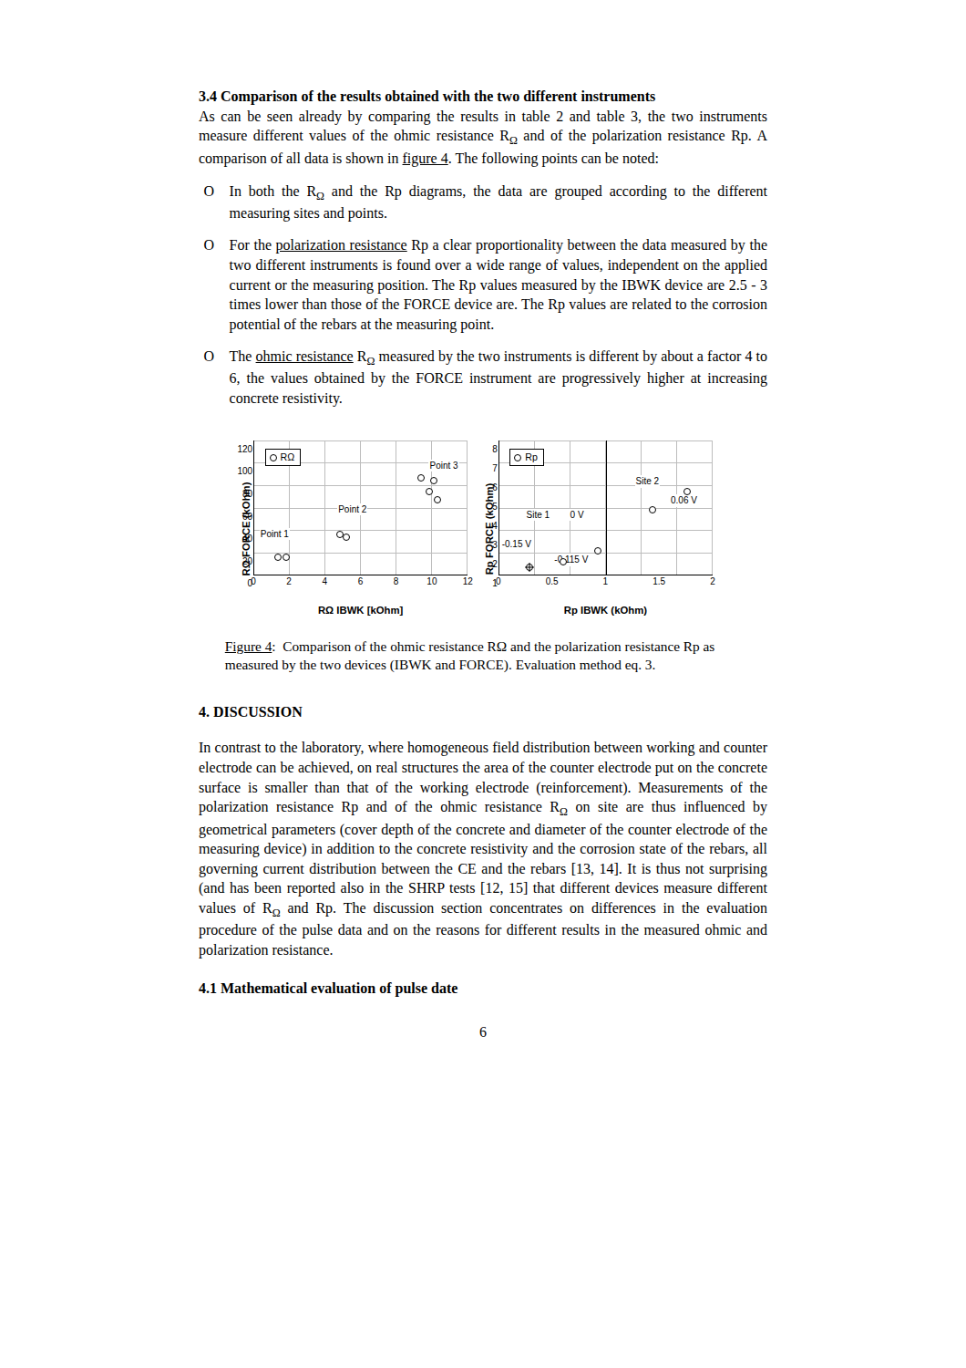3.4 Comparison of the results obtained with the two different instruments
As can be seen already by comparing the results in table 2 and table 3, the two instruments measure different values of the ohmic resistance RΩ and of the polarization resistance Rp. A comparison of all data is shown in figure 4. The following points can be noted:
In both the RΩ and the Rp diagrams, the data are grouped according to the different measuring sites and points.
For the polarization resistance Rp a clear proportionality between the data measured by the two different instruments is found over a wide range of values, independent on the applied current or the measuring position. The Rp values measured by the IBWK device are 2.5 - 3 times lower than those of the FORCE device are. The Rp values are related to the corrosion potential of the rebars at the measuring point.
The ohmic resistance RΩ measured by the two instruments is different by about a factor 4 to 6, the values obtained by the FORCE instrument are progressively higher at increasing concrete resistivity.
RΩ FORCE (kOhm)
120 100 80 60 40 20 0
RΩ
Point 3
Point 2
Point 1
0 2 4 6 8 10 12
RΩ IBWK [kOhm]
Rp FORCE (kOhm)
8 7 6 5 4 3 2 1
Rp
Site 2
Site 1
0 V
0.06 V
-0.15 V
-0.115 V
0 0.5 1 1.5 2
Rp IBWK (kOhm)
Figure 4: Comparison of the ohmic resistance RΩ and the polarization resistance Rp as measured by the two devices (IBWK and FORCE). Evaluation method eq. 3.
4. DISCUSSION
In contrast to the laboratory, where homogeneous field distribution between working and counter electrode can be achieved, on real structures the area of the counter electrode put on the concrete surface is smaller than that of the working electrode (reinforcement). Measurements of the polarization resistance Rp and of the ohmic resistance RΩ on site are thus influenced by geometrical parameters (cover depth of the concrete and diameter of the counter electrode of the measuring device) in addition to the concrete resistivity and the corrosion state of the rebars, all governing current distribution between the CE and the rebars [13, 14]. It is thus not surprising (and has been reported also in the SHRP tests [12, 15] that different devices measure different values of RΩ and Rp. The discussion section concentrates on differences in the evaluation procedure of the pulse data and on the reasons for different results in the measured ohmic and polarization resistance.
4.1 Mathematical evaluation of pulse date
6